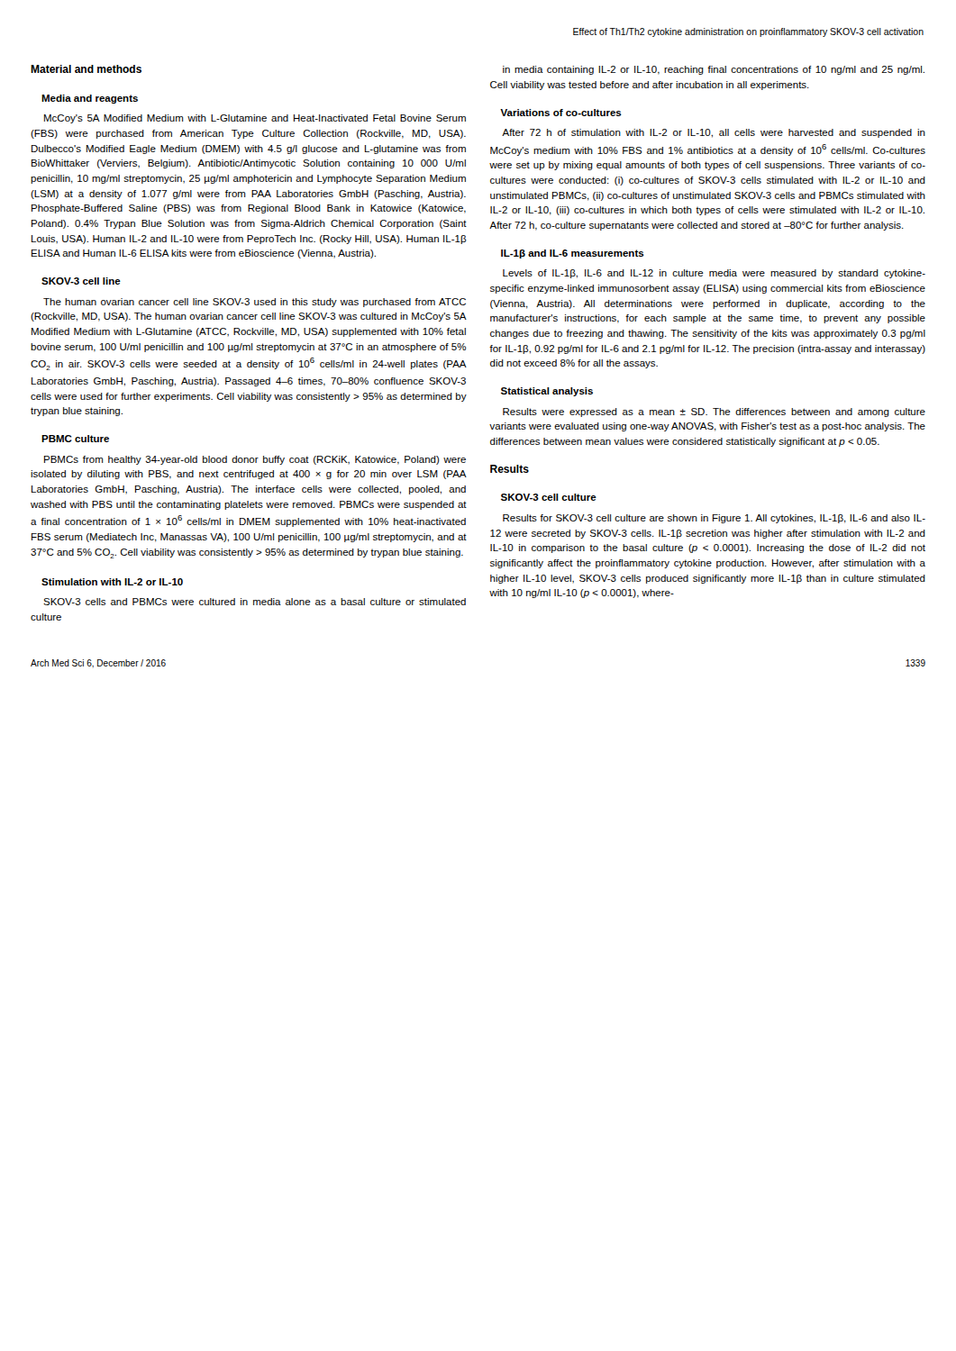Effect of Th1/Th2 cytokine administration on proinflammatory SKOV-3 cell activation
Material and methods
Media and reagents
McCoy's 5A Modified Medium with L-Glutamine and Heat-Inactivated Fetal Bovine Serum (FBS) were purchased from American Type Culture Collection (Rockville, MD, USA). Dulbecco's Modified Eagle Medium (DMEM) with 4.5 g/l glucose and L-glutamine was from BioWhittaker (Verviers, Belgium). Antibiotic/Antimycotic Solution containing 10 000 U/ml penicillin, 10 mg/ml streptomycin, 25 µg/ml amphotericin and Lymphocyte Separation Medium (LSM) at a density of 1.077 g/ml were from PAA Laboratories GmbH (Pasching, Austria). Phosphate-Buffered Saline (PBS) was from Regional Blood Bank in Katowice (Katowice, Poland). 0.4% Trypan Blue Solution was from Sigma-Aldrich Chemical Corporation (Saint Louis, USA). Human IL-2 and IL-10 were from PeproTech Inc. (Rocky Hill, USA). Human IL-1β ELISA and Human IL-6 ELISA kits were from eBioscience (Vienna, Austria).
SKOV-3 cell line
The human ovarian cancer cell line SKOV-3 used in this study was purchased from ATCC (Rockville, MD, USA). The human ovarian cancer cell line SKOV-3 was cultured in McCoy's 5A Modified Medium with L-Glutamine (ATCC, Rockville, MD, USA) supplemented with 10% fetal bovine serum, 100 U/ml penicillin and 100 µg/ml streptomycin at 37°C in an atmosphere of 5% CO2 in air. SKOV-3 cells were seeded at a density of 106 cells/ml in 24-well plates (PAA Laboratories GmbH, Pasching, Austria). Passaged 4–6 times, 70–80% confluence SKOV-3 cells were used for further experiments. Cell viability was consistently > 95% as determined by trypan blue staining.
PBMC culture
PBMCs from healthy 34-year-old blood donor buffy coat (RCKiK, Katowice, Poland) were isolated by diluting with PBS, and next centrifuged at 400 × g for 20 min over LSM (PAA Laboratories GmbH, Pasching, Austria). The interface cells were collected, pooled, and washed with PBS until the contaminating platelets were removed. PBMCs were suspended at a final concentration of 1 × 106 cells/ml in DMEM supplemented with 10% heat-inactivated FBS serum (Mediatech Inc, Manassas VA), 100 U/ml penicillin, 100 µg/ml streptomycin, and at 37°C and 5% CO2. Cell viability was consistently > 95% as determined by trypan blue staining.
Stimulation with IL-2 or IL-10
SKOV-3 cells and PBMCs were cultured in media alone as a basal culture or stimulated culture
in media containing IL-2 or IL-10, reaching final concentrations of 10 ng/ml and 25 ng/ml. Cell viability was tested before and after incubation in all experiments.
Variations of co-cultures
After 72 h of stimulation with IL-2 or IL-10, all cells were harvested and suspended in McCoy's medium with 10% FBS and 1% antibiotics at a density of 106 cells/ml. Co-cultures were set up by mixing equal amounts of both types of cell suspensions. Three variants of co-cultures were conducted: (i) co-cultures of SKOV-3 cells stimulated with IL-2 or IL-10 and unstimulated PBMCs, (ii) co-cultures of unstimulated SKOV-3 cells and PBMCs stimulated with IL-2 or IL-10, (iii) co-cultures in which both types of cells were stimulated with IL-2 or IL-10. After 72 h, co-culture supernatants were collected and stored at –80°C for further analysis.
IL-1β and IL-6 measurements
Levels of IL-1β, IL-6 and IL-12 in culture media were measured by standard cytokine-specific enzyme-linked immunosorbent assay (ELISA) using commercial kits from eBioscience (Vienna, Austria). All determinations were performed in duplicate, according to the manufacturer's instructions, for each sample at the same time, to prevent any possible changes due to freezing and thawing. The sensitivity of the kits was approximately 0.3 pg/ml for IL-1β, 0.92 pg/ml for IL-6 and 2.1 pg/ml for IL-12. The precision (intra-assay and interassay) did not exceed 8% for all the assays.
Statistical analysis
Results were expressed as a mean ± SD. The differences between and among culture variants were evaluated using one-way ANOVAS, with Fisher's test as a post-hoc analysis. The differences between mean values were considered statistically significant at p < 0.05.
Results
SKOV-3 cell culture
Results for SKOV-3 cell culture are shown in Figure 1. All cytokines, IL-1β, IL-6 and also IL-12 were secreted by SKOV-3 cells. IL-1β secretion was higher after stimulation with IL-2 and IL-10 in comparison to the basal culture (p < 0.0001). Increasing the dose of IL-2 did not significantly affect the proinflammatory cytokine production. However, after stimulation with a higher IL-10 level, SKOV-3 cells produced significantly more IL-1β than in culture stimulated with 10 ng/ml IL-10 (p < 0.0001), where-
Arch Med Sci 6, December / 2016
1339